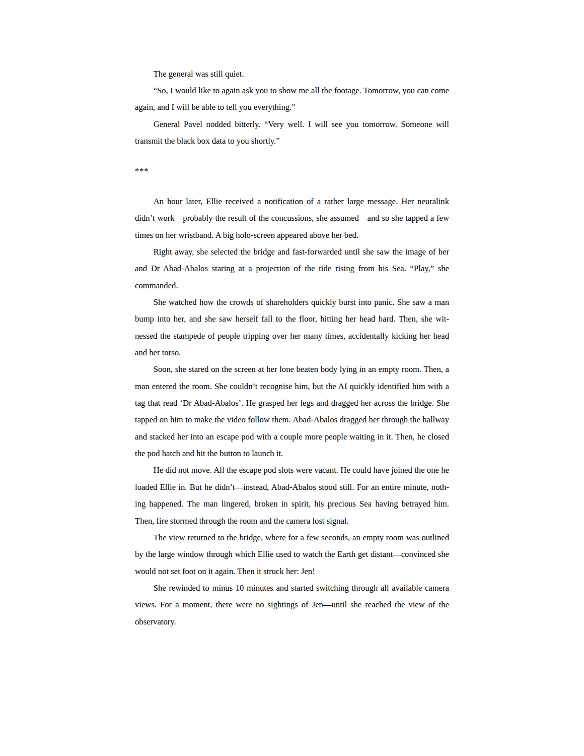The general was still quiet.
“So, I would like to again ask you to show me all the footage. Tomorrow, you can come again, and I will be able to tell you everything.”
General Pavel nodded bitterly. “Very well. I will see you tomorrow. Someone will transmit the black box data to you shortly.”
***
An hour later, Ellie received a notification of a rather large message. Her neuralink didn’t work—probably the result of the concussions, she assumed—and so she tapped a few times on her wristband. A big holo-screen appeared above her bed.
Right away, she selected the bridge and fast-forwarded until she saw the image of her and Dr Abad-Abalos staring at a projection of the tide rising from his Sea. “Play,” she commanded.
She watched how the crowds of shareholders quickly burst into panic. She saw a man bump into her, and she saw herself fall to the floor, hitting her head hard. Then, she witnessed the stampede of people tripping over her many times, accidentally kicking her head and her torso.
Soon, she stared on the screen at her lone beaten body lying in an empty room. Then, a man entered the room. She couldn’t recognise him, but the AI quickly identified him with a tag that read ‘Dr Abad-Abalos’. He grasped her legs and dragged her across the bridge. She tapped on him to make the video follow them. Abad-Abalos dragged her through the hallway and stacked her into an escape pod with a couple more people waiting in it. Then, he closed the pod hatch and hit the button to launch it.
He did not move. All the escape pod slots were vacant. He could have joined the one he loaded Ellie in. But he didn’t—instead, Abad-Abalos stood still. For an entire minute, nothing happened. The man lingered, broken in spirit, his precious Sea having betrayed him. Then, fire stormed through the room and the camera lost signal.
The view returned to the bridge, where for a few seconds, an empty room was outlined by the large window through which Ellie used to watch the Earth get distant—convinced she would not set foot on it again. Then it struck her: Jen!
She rewinded to minus 10 minutes and started switching through all available camera views. For a moment, there were no sightings of Jen—until she reached the view of the observatory.